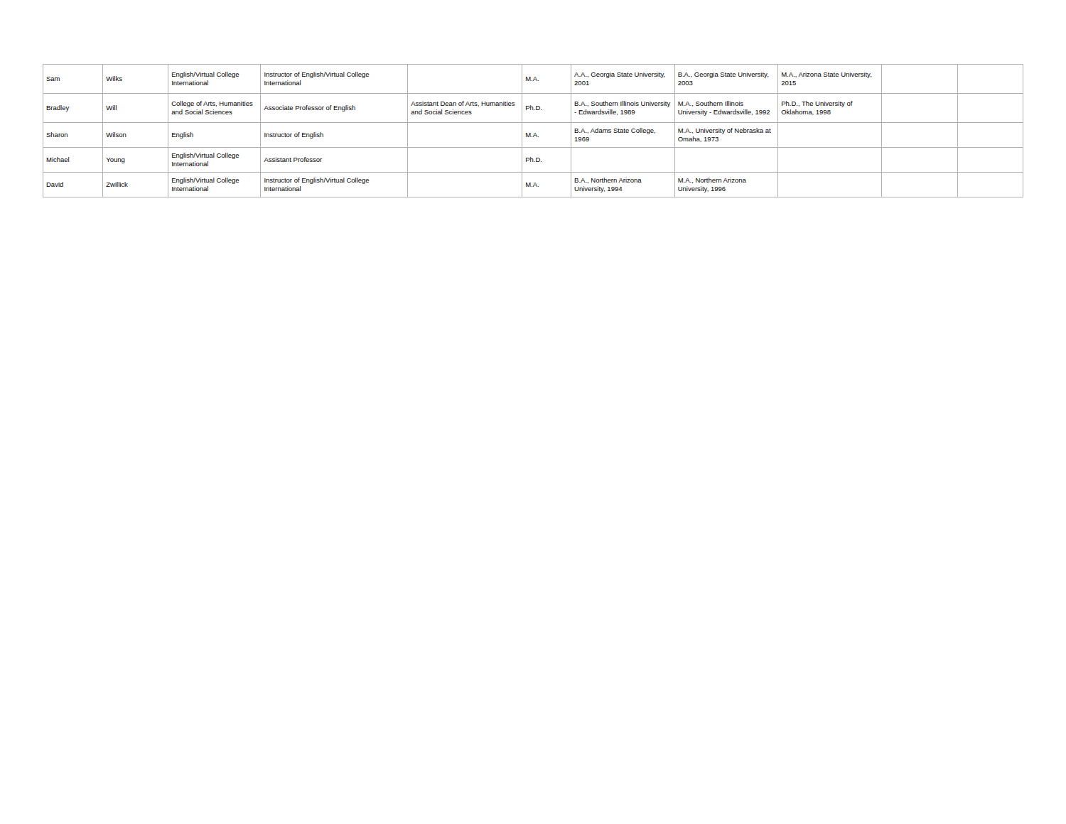| Sam | Wilks | English/Virtual College International | Instructor of English/Virtual College International | | M.A. | A.A., Georgia State University, 2001 | B.A., Georgia State University, 2003 | M.A., Arizona State University, 2015 | | |
| Bradley | Will | College of Arts, Humanities and Social Sciences | Associate Professor of English | Assistant Dean of Arts, Humanities and Social Sciences | Ph.D. | B.A., Southern Illinois University - Edwardsville, 1989 | M.A., Southern Illinois University - Edwardsville, 1992 | Ph.D., The University of Oklahoma, 1998 | | |
| Sharon | Wilson | English | Instructor of English | | M.A. | B.A., Adams State College, 1969 | M.A., University of Nebraska at Omaha, 1973 | | | |
| Michael | Young | English/Virtual College International | Assistant Professor | | Ph.D. | | | | | |
| David | Zwillick | English/Virtual College International | Instructor of English/Virtual College International | | M.A. | B.A., Northern Arizona University, 1994 | M.A., Northern Arizona University, 1996 | | | |